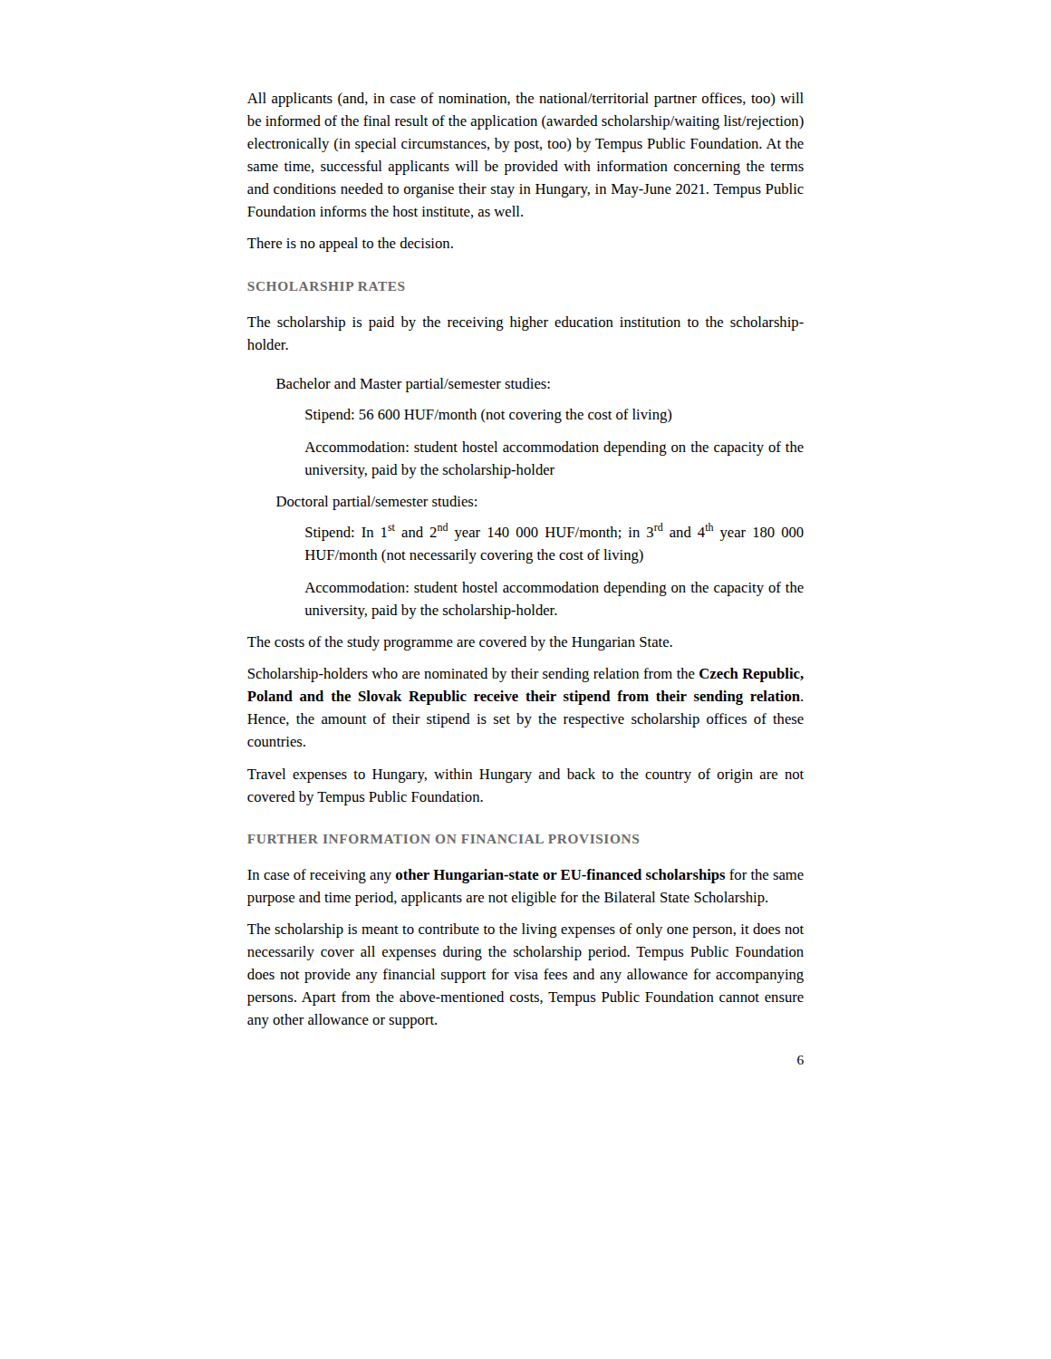All applicants (and, in case of nomination, the national/territorial partner offices, too) will be informed of the final result of the application (awarded scholarship/waiting list/rejection) electronically (in special circumstances, by post, too) by Tempus Public Foundation. At the same time, successful applicants will be provided with information concerning the terms and conditions needed to organise their stay in Hungary, in May-June 2021. Tempus Public Foundation informs the host institute, as well.
There is no appeal to the decision.
Scholarship Rates
The scholarship is paid by the receiving higher education institution to the scholarship-holder.
Bachelor and Master partial/semester studies:
Stipend: 56 600 HUF/month (not covering the cost of living)
Accommodation: student hostel accommodation depending on the capacity of the university, paid by the scholarship-holder
Doctoral partial/semester studies:
Stipend: In 1st and 2nd year 140 000 HUF/month; in 3rd and 4th year 180 000 HUF/month (not necessarily covering the cost of living)
Accommodation: student hostel accommodation depending on the capacity of the university, paid by the scholarship-holder.
The costs of the study programme are covered by the Hungarian State.
Scholarship-holders who are nominated by their sending relation from the Czech Republic, Poland and the Slovak Republic receive their stipend from their sending relation. Hence, the amount of their stipend is set by the respective scholarship offices of these countries.
Travel expenses to Hungary, within Hungary and back to the country of origin are not covered by Tempus Public Foundation.
Further Information on Financial Provisions
In case of receiving any other Hungarian-state or EU-financed scholarships for the same purpose and time period, applicants are not eligible for the Bilateral State Scholarship.
The scholarship is meant to contribute to the living expenses of only one person, it does not necessarily cover all expenses during the scholarship period. Tempus Public Foundation does not provide any financial support for visa fees and any allowance for accompanying persons. Apart from the above-mentioned costs, Tempus Public Foundation cannot ensure any other allowance or support.
6